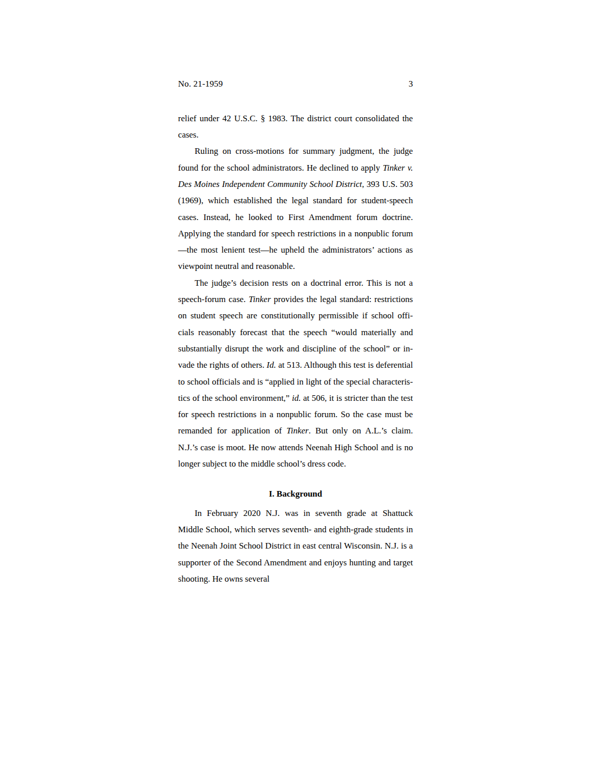No. 21-1959 3
relief under 42 U.S.C. § 1983. The district court consolidated the cases.
Ruling on cross-motions for summary judgment, the judge found for the school administrators. He declined to apply Tinker v. Des Moines Independent Community School District, 393 U.S. 503 (1969), which established the legal standard for student-speech cases. Instead, he looked to First Amendment forum doctrine. Applying the standard for speech restrictions in a nonpublic forum—the most lenient test—he upheld the administrators’ actions as viewpoint neutral and reasonable.
The judge’s decision rests on a doctrinal error. This is not a speech-forum case. Tinker provides the legal standard: restrictions on student speech are constitutionally permissible if school officials reasonably forecast that the speech “would materially and substantially disrupt the work and discipline of the school” or invade the rights of others. Id. at 513. Although this test is deferential to school officials and is “applied in light of the special characteristics of the school environment,” id. at 506, it is stricter than the test for speech restrictions in a nonpublic forum. So the case must be remanded for application of Tinker. But only on A.L.’s claim. N.J.’s case is moot. He now attends Neenah High School and is no longer subject to the middle school’s dress code.
I. Background
In February 2020 N.J. was in seventh grade at Shattuck Middle School, which serves seventh- and eighth-grade students in the Neenah Joint School District in east central Wisconsin. N.J. is a supporter of the Second Amendment and enjoys hunting and target shooting. He owns several